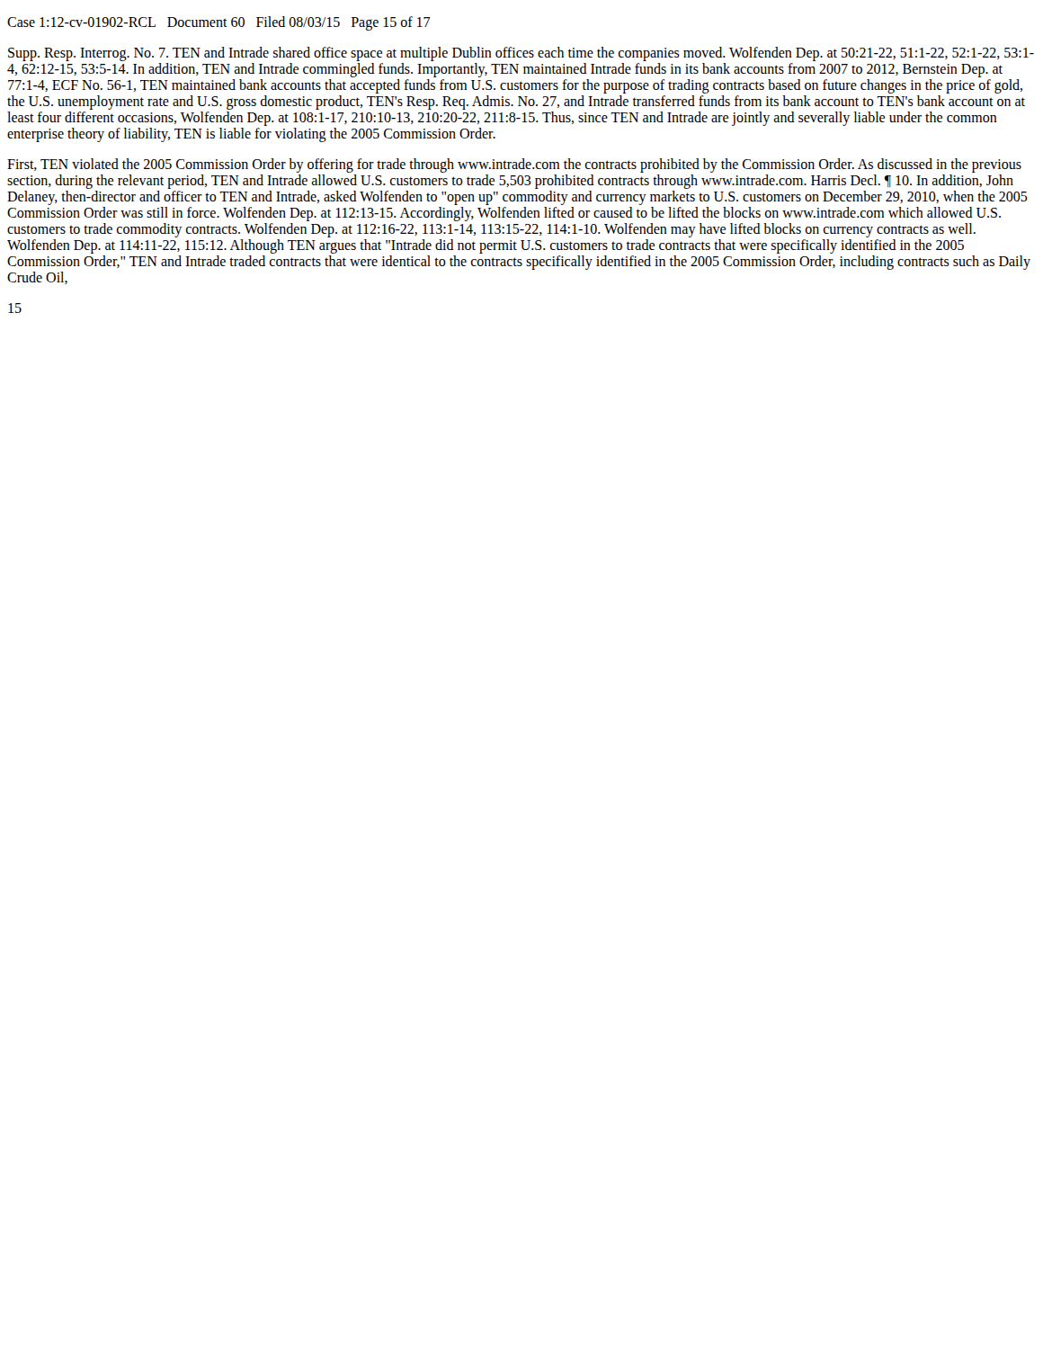Case 1:12-cv-01902-RCL Document 60 Filed 08/03/15 Page 15 of 17
Supp. Resp. Interrog. No. 7. TEN and Intrade shared office space at multiple Dublin offices each time the companies moved. Wolfenden Dep. at 50:21-22, 51:1-22, 52:1-22, 53:1-4, 62:12-15, 53:5-14. In addition, TEN and Intrade commingled funds. Importantly, TEN maintained Intrade funds in its bank accounts from 2007 to 2012, Bernstein Dep. at 77:1-4, ECF No. 56-1, TEN maintained bank accounts that accepted funds from U.S. customers for the purpose of trading contracts based on future changes in the price of gold, the U.S. unemployment rate and U.S. gross domestic product, TEN's Resp. Req. Admis. No. 27, and Intrade transferred funds from its bank account to TEN's bank account on at least four different occasions, Wolfenden Dep. at 108:1-17, 210:10-13, 210:20-22, 211:8-15. Thus, since TEN and Intrade are jointly and severally liable under the common enterprise theory of liability, TEN is liable for violating the 2005 Commission Order.
First, TEN violated the 2005 Commission Order by offering for trade through www.intrade.com the contracts prohibited by the Commission Order. As discussed in the previous section, during the relevant period, TEN and Intrade allowed U.S. customers to trade 5,503 prohibited contracts through www.intrade.com. Harris Decl. ¶ 10. In addition, John Delaney, then-director and officer to TEN and Intrade, asked Wolfenden to "open up" commodity and currency markets to U.S. customers on December 29, 2010, when the 2005 Commission Order was still in force. Wolfenden Dep. at 112:13-15. Accordingly, Wolfenden lifted or caused to be lifted the blocks on www.intrade.com which allowed U.S. customers to trade commodity contracts. Wolfenden Dep. at 112:16-22, 113:1-14, 113:15-22, 114:1-10. Wolfenden may have lifted blocks on currency contracts as well. Wolfenden Dep. at 114:11-22, 115:12. Although TEN argues that "Intrade did not permit U.S. customers to trade contracts that were specifically identified in the 2005 Commission Order," TEN and Intrade traded contracts that were identical to the contracts specifically identified in the 2005 Commission Order, including contracts such as Daily Crude Oil,
15